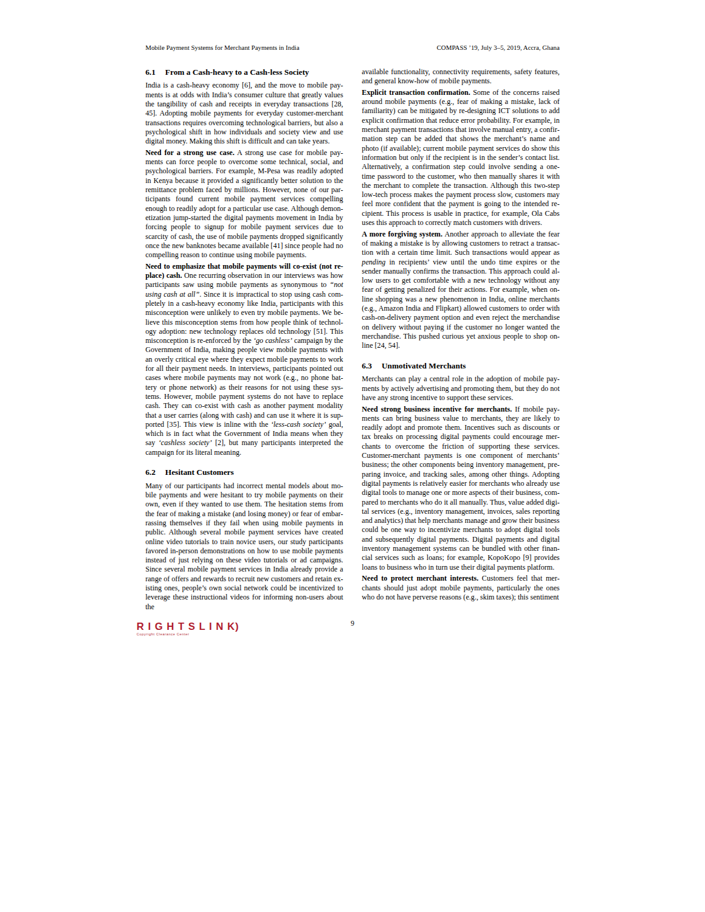Mobile Payment Systems for Merchant Payments in India
COMPASS ’19, July 3–5, 2019, Accra, Ghana
6.1 From a Cash-heavy to a Cash-less Society
India is a cash-heavy economy [6], and the move to mobile payments is at odds with India’s consumer culture that greatly values the tangibility of cash and receipts in everyday transactions [28, 45]. Adopting mobile payments for everyday customer-merchant transactions requires overcoming technological barriers, but also a psychological shift in how individuals and society view and use digital money. Making this shift is difficult and can take years.
Need for a strong use case. A strong use case for mobile payments can force people to overcome some technical, social, and psychological barriers. For example, M-Pesa was readily adopted in Kenya because it provided a significantly better solution to the remittance problem faced by millions. However, none of our participants found current mobile payment services compelling enough to readily adopt for a particular use case. Although demonetization jump-started the digital payments movement in India by forcing people to signup for mobile payment services due to scarcity of cash, the use of mobile payments dropped significantly once the new banknotes became available [41] since people had no compelling reason to continue using mobile payments.
Need to emphasize that mobile payments will co-exist (not replace) cash. One recurring observation in our interviews was how participants saw using mobile payments as synonymous to “not using cash at all”. Since it is impractical to stop using cash completely in a cash-heavy economy like India, participants with this misconception were unlikely to even try mobile payments. We believe this misconception stems from how people think of technology adoption: new technology replaces old technology [51]. This misconception is re-enforced by the ‘go cashless’ campaign by the Government of India, making people view mobile payments with an overly critical eye where they expect mobile payments to work for all their payment needs. In interviews, participants pointed out cases where mobile payments may not work (e.g., no phone battery or phone network) as their reasons for not using these systems. However, mobile payment systems do not have to replace cash. They can co-exist with cash as another payment modality that a user carries (along with cash) and can use it where it is supported [35]. This view is inline with the ‘less-cash society’ goal, which is in fact what the Government of India means when they say ‘cashless society’ [2], but many participants interpreted the campaign for its literal meaning.
6.2 Hesitant Customers
Many of our participants had incorrect mental models about mobile payments and were hesitant to try mobile payments on their own, even if they wanted to use them. The hesitation stems from the fear of making a mistake (and losing money) or fear of embarrassing themselves if they fail when using mobile payments in public. Although several mobile payment services have created online video tutorials to train novice users, our study participants favored in-person demonstrations on how to use mobile payments instead of just relying on these video tutorials or ad campaigns. Since several mobile payment services in India already provide a range of offers and rewards to recruit new customers and retain existing ones, people’s own social network could be incentivized to leverage these instructional videos for informing non-users about the
available functionality, connectivity requirements, safety features, and general know-how of mobile payments.
Explicit transaction confirmation. Some of the concerns raised around mobile payments (e.g., fear of making a mistake, lack of familiarity) can be mitigated by re-designing ICT solutions to add explicit confirmation that reduce error probability. For example, in merchant payment transactions that involve manual entry, a confirmation step can be added that shows the merchant’s name and photo (if available); current mobile payment services do show this information but only if the recipient is in the sender’s contact list. Alternatively, a confirmation step could involve sending a one-time password to the customer, who then manually shares it with the merchant to complete the transaction. Although this two-step low-tech process makes the payment process slow, customers may feel more confident that the payment is going to the intended recipient. This process is usable in practice, for example, Ola Cabs uses this approach to correctly match customers with drivers.
A more forgiving system. Another approach to alleviate the fear of making a mistake is by allowing customers to retract a transaction with a certain time limit. Such transactions would appear as pending in recipients’ view until the undo time expires or the sender manually confirms the transaction. This approach could allow users to get comfortable with a new technology without any fear of getting penalized for their actions. For example, when online shopping was a new phenomenon in India, online merchants (e.g., Amazon India and Flipkart) allowed customers to order with cash-on-delivery payment option and even reject the merchandise on delivery without paying if the customer no longer wanted the merchandise. This pushed curious yet anxious people to shop online [24, 54].
6.3 Unmotivated Merchants
Merchants can play a central role in the adoption of mobile payments by actively advertising and promoting them, but they do not have any strong incentive to support these services.
Need strong business incentive for merchants. If mobile payments can bring business value to merchants, they are likely to readily adopt and promote them. Incentives such as discounts or tax breaks on processing digital payments could encourage merchants to overcome the friction of supporting these services. Customer-merchant payments is one component of merchants’ business; the other components being inventory management, preparing invoice, and tracking sales, among other things. Adopting digital payments is relatively easier for merchants who already use digital tools to manage one or more aspects of their business, compared to merchants who do it all manually. Thus, value added digital services (e.g., inventory management, invoices, sales reporting and analytics) that help merchants manage and grow their business could be one way to incentivize merchants to adopt digital tools and subsequently digital payments. Digital payments and digital inventory management systems can be bundled with other financial services such as loans; for example, KopoKopo [9] provides loans to business who in turn use their digital payments platform.
Need to protect merchant interests. Customers feel that merchants should just adopt mobile payments, particularly the ones who do not have perverse reasons (e.g., skim taxes); this sentiment
9
R I G H T S L I N K)
Copyright Clearance Center